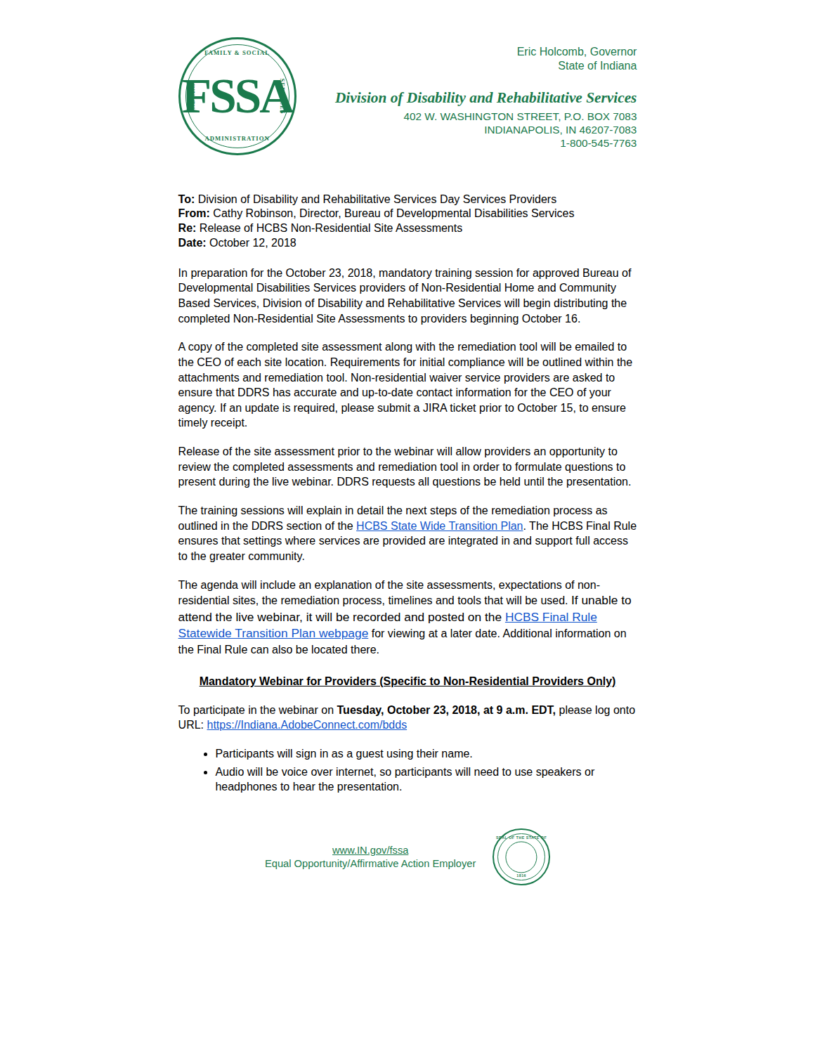FAMILY & SOCIAL
ADMINISTRATION
INDIANA
SERVICES
FSSA
Eric Holcomb, Governor
State of Indiana
Division of Disability and Rehabilitative Services
402 W. WASHINGTON STREET, P.O. BOX 7083
INDIANAPOLIS, IN 46207-7083
1-800-545-7763
To: Division of Disability and Rehabilitative Services Day Services Providers
From: Cathy Robinson, Director, Bureau of Developmental Disabilities Services
Re: Release of HCBS Non-Residential Site Assessments
Date: October 12, 2018
In preparation for the October 23, 2018, mandatory training session for approved Bureau of Developmental Disabilities Services providers of Non-Residential Home and Community Based Services, Division of Disability and Rehabilitative Services will begin distributing the completed Non-Residential Site Assessments to providers beginning October 16.
A copy of the completed site assessment along with the remediation tool will be emailed to the CEO of each site location. Requirements for initial compliance will be outlined within the attachments and remediation tool. Non-residential waiver service providers are asked to ensure that DDRS has accurate and up-to-date contact information for the CEO of your agency. If an update is required, please submit a JIRA ticket prior to October 15, to ensure timely receipt.
Release of the site assessment prior to the webinar will allow providers an opportunity to review the completed assessments and remediation tool in order to formulate questions to present during the live webinar. DDRS requests all questions be held until the presentation.
The training sessions will explain in detail the next steps of the remediation process as outlined in the DDRS section of the HCBS State Wide Transition Plan. The HCBS Final Rule ensures that settings where services are provided are integrated in and support full access to the greater community.
The agenda will include an explanation of the site assessments, expectations of non-residential sites, the remediation process, timelines and tools that will be used. If unable to attend the live webinar, it will be recorded and posted on the HCBS Final Rule Statewide Transition Plan webpage for viewing at a later date. Additional information on the Final Rule can also be located there.
Mandatory Webinar for Providers (Specific to Non-Residential Providers Only)
To participate in the webinar on Tuesday, October 23, 2018, at 9 a.m. EDT, please log onto URL: https://Indiana.AdobeConnect.com/bdds
Participants will sign in as a guest using their name.
Audio will be voice over internet, so participants will need to use speakers or headphones to hear the presentation.
www.IN.gov/fssa
Equal Opportunity/Affirmative Action Employer
SEAL OF THE STATE OF
1816